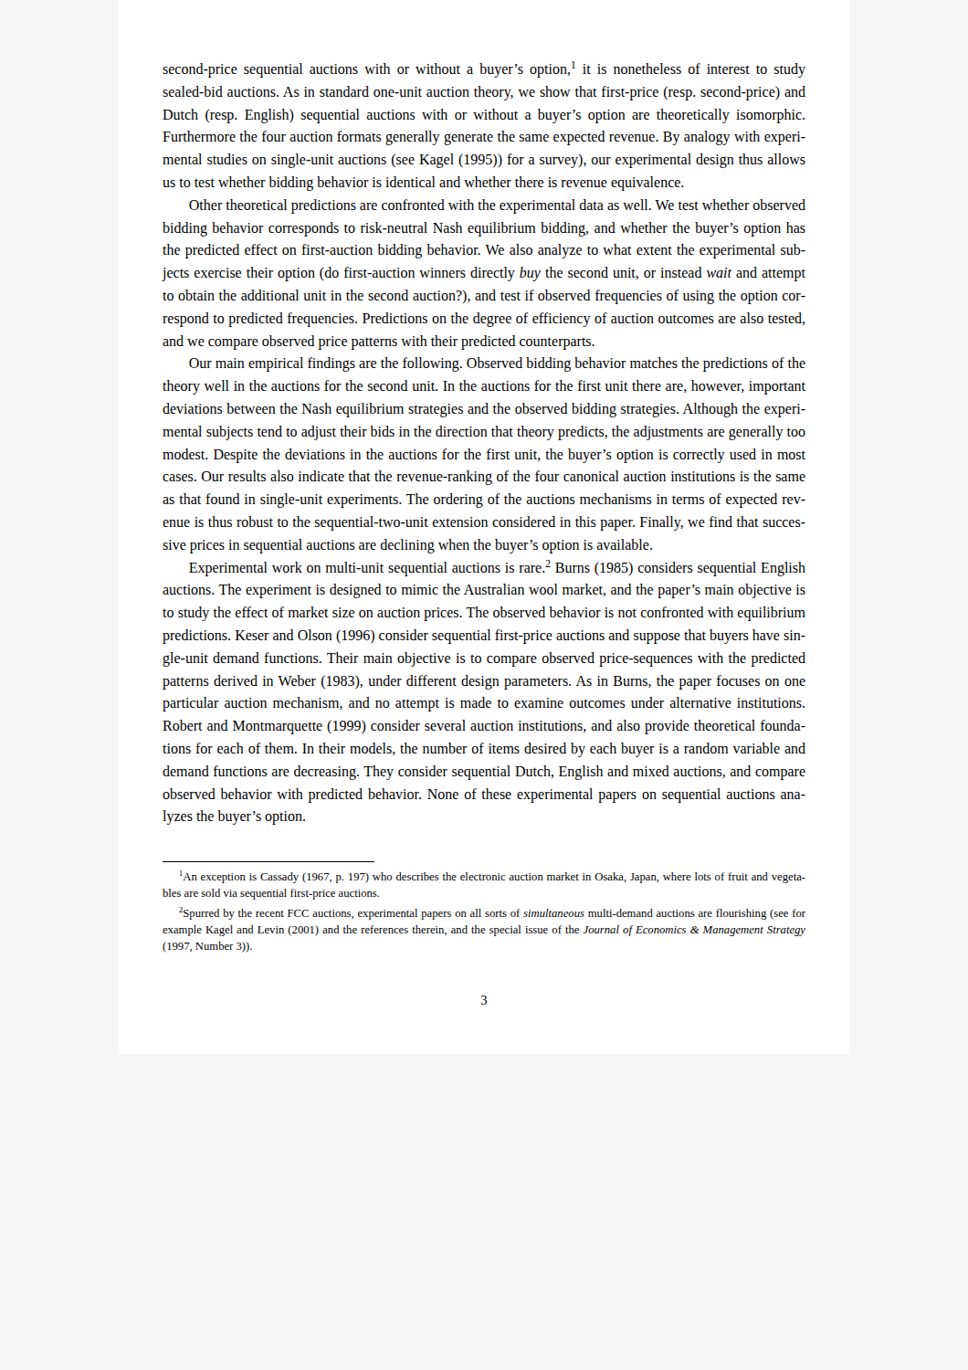second-price sequential auctions with or without a buyer’s option,1 it is nonetheless of interest to study sealed-bid auctions. As in standard one-unit auction theory, we show that first-price (resp. second-price) and Dutch (resp. English) sequential auctions with or without a buyer’s option are theoretically isomorphic. Furthermore the four auction formats generally generate the same expected revenue. By analogy with experimental studies on single-unit auctions (see Kagel (1995)) for a survey), our experimental design thus allows us to test whether bidding behavior is identical and whether there is revenue equivalence.
Other theoretical predictions are confronted with the experimental data as well. We test whether observed bidding behavior corresponds to risk-neutral Nash equilibrium bidding, and whether the buyer’s option has the predicted effect on first-auction bidding behavior. We also analyze to what extent the experimental subjects exercise their option (do first-auction winners directly buy the second unit, or instead wait and attempt to obtain the additional unit in the second auction?), and test if observed frequencies of using the option correspond to predicted frequencies. Predictions on the degree of efficiency of auction outcomes are also tested, and we compare observed price patterns with their predicted counterparts.
Our main empirical findings are the following. Observed bidding behavior matches the predictions of the theory well in the auctions for the second unit. In the auctions for the first unit there are, however, important deviations between the Nash equilibrium strategies and the observed bidding strategies. Although the experimental subjects tend to adjust their bids in the direction that theory predicts, the adjustments are generally too modest. Despite the deviations in the auctions for the first unit, the buyer’s option is correctly used in most cases. Our results also indicate that the revenue-ranking of the four canonical auction institutions is the same as that found in single-unit experiments. The ordering of the auctions mechanisms in terms of expected revenue is thus robust to the sequential-two-unit extension considered in this paper. Finally, we find that successive prices in sequential auctions are declining when the buyer’s option is available.
Experimental work on multi-unit sequential auctions is rare.2 Burns (1985) considers sequential English auctions. The experiment is designed to mimic the Australian wool market, and the paper’s main objective is to study the effect of market size on auction prices. The observed behavior is not confronted with equilibrium predictions. Keser and Olson (1996) consider sequential first-price auctions and suppose that buyers have single-unit demand functions. Their main objective is to compare observed price-sequences with the predicted patterns derived in Weber (1983), under different design parameters. As in Burns, the paper focuses on one particular auction mechanism, and no attempt is made to examine outcomes under alternative institutions. Robert and Montmarquette (1999) consider several auction institutions, and also provide theoretical foundations for each of them. In their models, the number of items desired by each buyer is a random variable and demand functions are decreasing. They consider sequential Dutch, English and mixed auctions, and compare observed behavior with predicted behavior. None of these experimental papers on sequential auctions analyzes the buyer’s option.
1An exception is Cassady (1967, p. 197) who describes the electronic auction market in Osaka, Japan, where lots of fruit and vegetables are sold via sequential first-price auctions.
2Spurred by the recent FCC auctions, experimental papers on all sorts of simultaneous multi-demand auctions are flourishing (see for example Kagel and Levin (2001) and the references therein, and the special issue of the Journal of Economics & Management Strategy (1997, Number 3)).
3